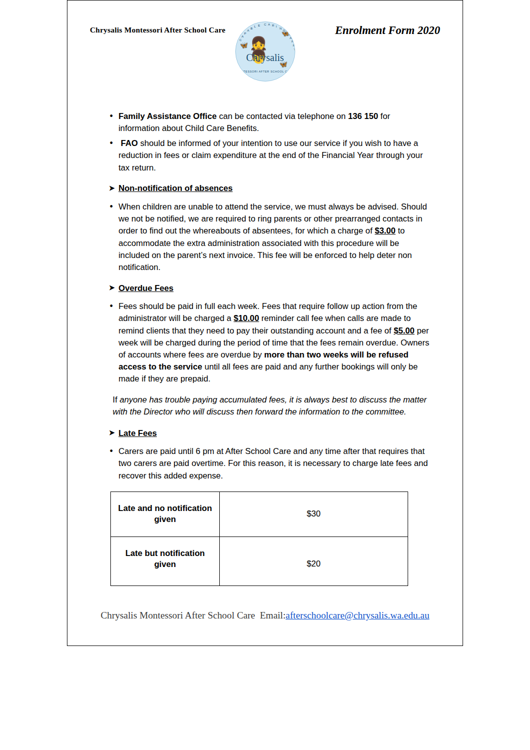Chrysalis Montessori After School Care
C A P A B L E C A R I N G H A P P Y
🦋
🦋
🦋
👧👦
Chrysalis
MONTESSORI AFTER SCHOOL CARE
Enrolment Form 2020
Family Assistance Office can be contacted via telephone on 136 150 for information about Child Care Benefits.
FAO should be informed of your intention to use our service if you wish to have a reduction in fees or claim expenditure at the end of the Financial Year through your tax return.
Non-notification of absences
When children are unable to attend the service, we must always be advised. Should we not be notified, we are required to ring parents or other prearranged contacts in order to find out the whereabouts of absentees, for which a charge of $3.00 to accommodate the extra administration associated with this procedure will be included on the parent’s next invoice. This fee will be enforced to help deter non notification.
Overdue Fees
Fees should be paid in full each week. Fees that require follow up action from the administrator will be charged a $10.00 reminder call fee when calls are made to remind clients that they need to pay their outstanding account and a fee of $5.00 per week will be charged during the period of time that the fees remain overdue. Owners of accounts where fees are overdue by more than two weeks will be refused access to the service until all fees are paid and any further bookings will only be made if they are prepaid.
If anyone has trouble paying accumulated fees, it is always best to discuss the matter with the Director who will discuss then forward the information to the committee.
Late Fees
Carers are paid until 6 pm at After School Care and any time after that requires that two carers are paid overtime. For this reason, it is necessary to charge late fees and recover this added expense.
| Late and no notification given | $30 |
| Late but notification given | $20 |
Chrysalis Montessori After School Care Email:afterschoolcare@chrysalis.wa.edu.au